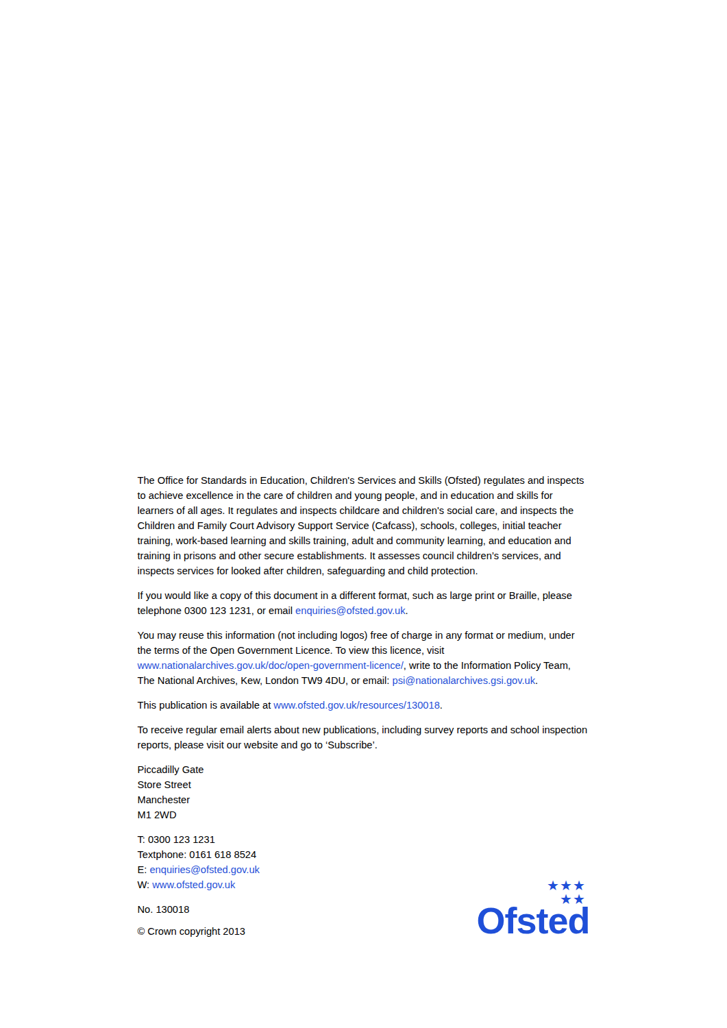The Office for Standards in Education, Children's Services and Skills (Ofsted) regulates and inspects to achieve excellence in the care of children and young people, and in education and skills for learners of all ages. It regulates and inspects childcare and children's social care, and inspects the Children and Family Court Advisory Support Service (Cafcass), schools, colleges, initial teacher training, work-based learning and skills training, adult and community learning, and education and training in prisons and other secure establishments. It assesses council children’s services, and inspects services for looked after children, safeguarding and child protection.
If you would like a copy of this document in a different format, such as large print or Braille, please telephone 0300 123 1231, or email enquiries@ofsted.gov.uk.
You may reuse this information (not including logos) free of charge in any format or medium, under the terms of the Open Government Licence. To view this licence, visit www.nationalarchives.gov.uk/doc/open-government-licence/, write to the Information Policy Team, The National Archives, Kew, London TW9 4DU, or email: psi@nationalarchives.gsi.gov.uk.
This publication is available at www.ofsted.gov.uk/resources/130018.
To receive regular email alerts about new publications, including survey reports and school inspection reports, please visit our website and go to ‘Subscribe’.
Piccadilly Gate
Store Street
Manchester
M1 2WD
T: 0300 123 1231
Textphone: 0161 618 8524
E: enquiries@ofsted.gov.uk
W: www.ofsted.gov.uk
No. 130018
© Crown copyright 2013
★★★
★★ Ofsted